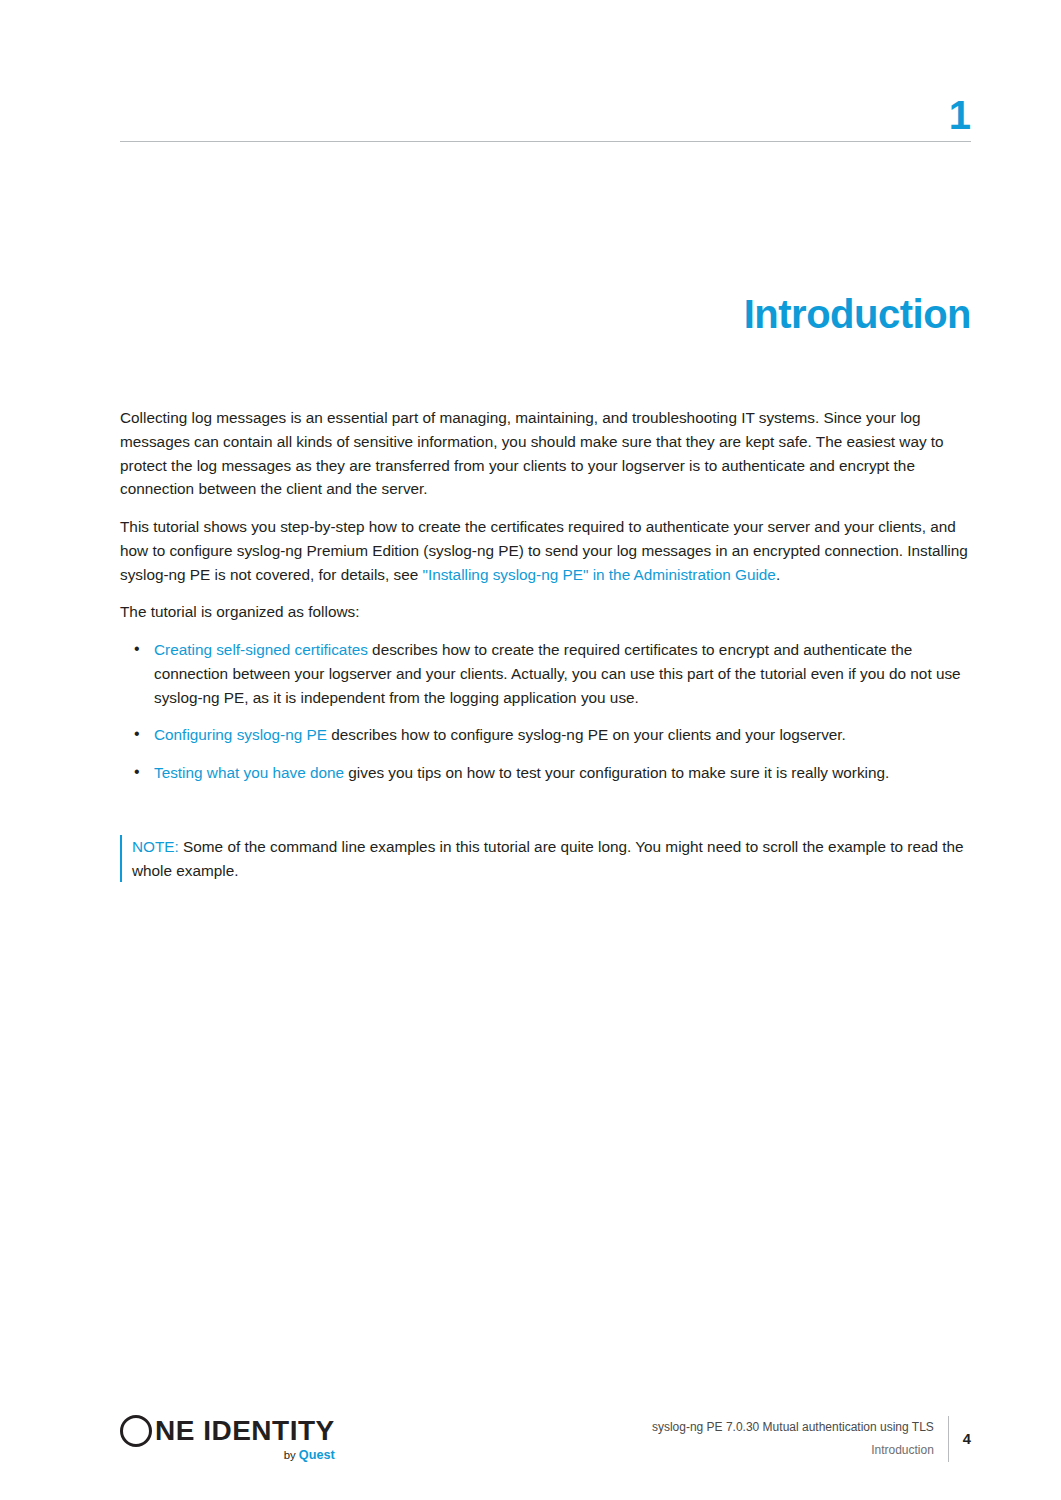1
Introduction
Collecting log messages is an essential part of managing, maintaining, and troubleshooting IT systems. Since your log messages can contain all kinds of sensitive information, you should make sure that they are kept safe. The easiest way to protect the log messages as they are transferred from your clients to your logserver is to authenticate and encrypt the connection between the client and the server.
This tutorial shows you step-by-step how to create the certificates required to authenticate your server and your clients, and how to configure syslog-ng Premium Edition (syslog-ng PE) to send your log messages in an encrypted connection. Installing syslog-ng PE is not covered, for details, see "Installing syslog-ng PE" in the Administration Guide.
The tutorial is organized as follows:
Creating self-signed certificates describes how to create the required certificates to encrypt and authenticate the connection between your logserver and your clients. Actually, you can use this part of the tutorial even if you do not use syslog-ng PE, as it is independent from the logging application you use.
Configuring syslog-ng PE describes how to configure syslog-ng PE on your clients and your logserver.
Testing what you have done gives you tips on how to test your configuration to make sure it is really working.
NOTE: Some of the command line examples in this tutorial are quite long. You might need to scroll the example to read the whole example.
NE IDENTITY
by Quest
syslog-ng PE 7.0.30 Mutual authentication using TLS
Introduction
4